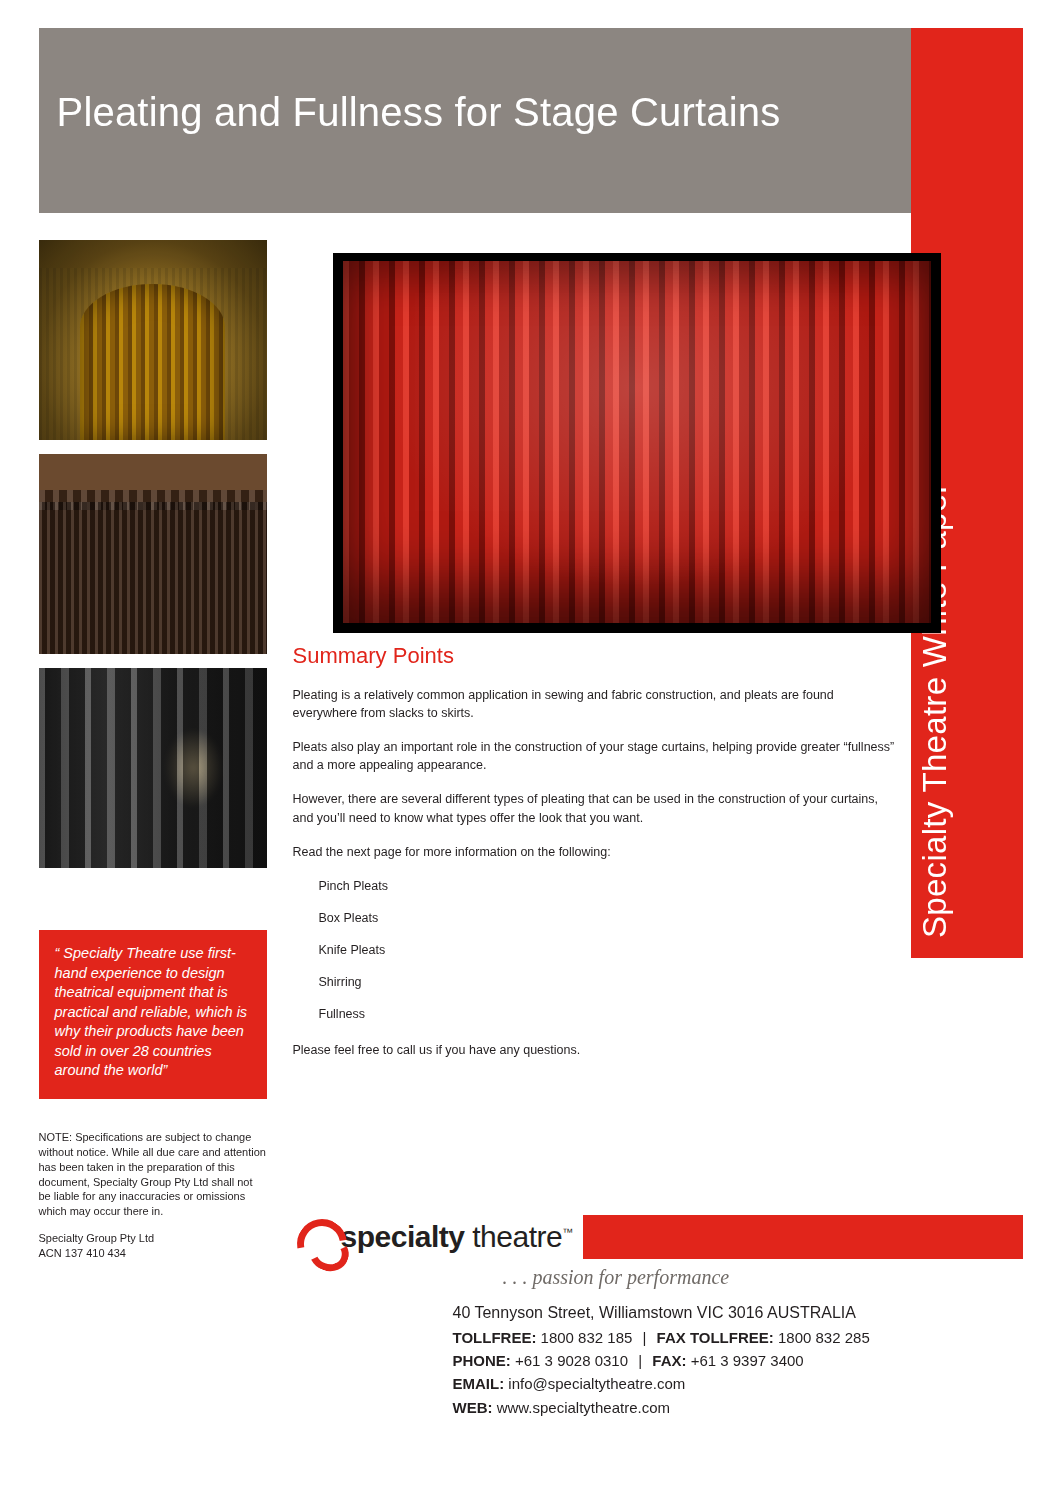Pleating and Fullness for Stage Curtains
Specialty Theatre White Paper
“ Specialty Theatre use first-hand experience to design theatrical equipment that is practical and reliable, which is why their products have been sold in over 28 countries around the world”
NOTE: Specifications are subject to change without notice. While all due care and attention has been taken in the preparation of this document, Specialty Group Pty Ltd shall not be liable for any inaccuracies or omissions which may occur there in.
Specialty Group Pty Ltd
ACN 137 410 434
Summary Points
Pleating is a relatively common application in sewing and fabric construction, and pleats are found everywhere from slacks to skirts.
Pleats also play an important role in the construction of your stage curtains, helping provide greater “fullness” and a more appealing appearance.
However, there are several different types of pleating that can be used in the construction of your curtains, and you’ll need to know what types offer the look that you want.
Read the next page for more information on the following:
Pinch Pleats
Box Pleats
Knife Pleats
Shirring
Fullness
Please feel free to call us if you have any questions.
specialty theatre™
. . . passion for performance
40 Tennyson Street, Williamstown VIC 3016 AUSTRALIA
TOLLFREE: 1800 832 185 | FAX TOLLFREE: 1800 832 285
PHONE: +61 3 9028 0310 | FAX: +61 3 9397 3400
EMAIL: info@specialtytheatre.com
WEB: www.specialtytheatre.com